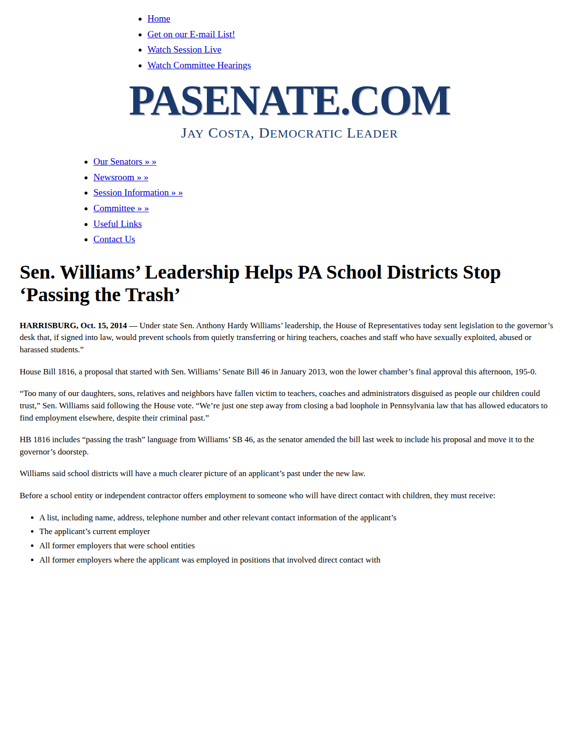Home
Get on our E-mail List!
Watch Session Live
Watch Committee Hearings
PASENATE.COM
JAY COSTA, DEMOCRATIC LEADER
Our Senators » »
Newsroom » »
Session Information » »
Committee » »
Useful Links
Contact Us
Sen. Williams’ Leadership Helps PA School Districts Stop ‘Passing the Trash’
HARRISBURG, Oct. 15, 2014 — Under state Sen. Anthony Hardy Williams’ leadership, the House of Representatives today sent legislation to the governor’s desk that, if signed into law, would prevent schools from quietly transferring or hiring teachers, coaches and staff who have sexually exploited, abused or harassed students.”
House Bill 1816, a proposal that started with Sen. Williams’ Senate Bill 46 in January 2013, won the lower chamber’s final approval this afternoon, 195-0.
“Too many of our daughters, sons, relatives and neighbors have fallen victim to teachers, coaches and administrators disguised as people our children could trust,” Sen. Williams said following the House vote. “We’re just one step away from closing a bad loophole in Pennsylvania law that has allowed educators to find employment elsewhere, despite their criminal past.”
HB 1816 includes “passing the trash” language from Williams’ SB 46, as the senator amended the bill last week to include his proposal and move it to the governor’s doorstep.
Williams said school districts will have a much clearer picture of an applicant’s past under the new law.
Before a school entity or independent contractor offers employment to someone who will have direct contact with children, they must receive:
A list, including name, address, telephone number and other relevant contact information of the applicant’s
The applicant’s current employer
All former employers that were school entities
All former employers where the applicant was employed in positions that involved direct contact with